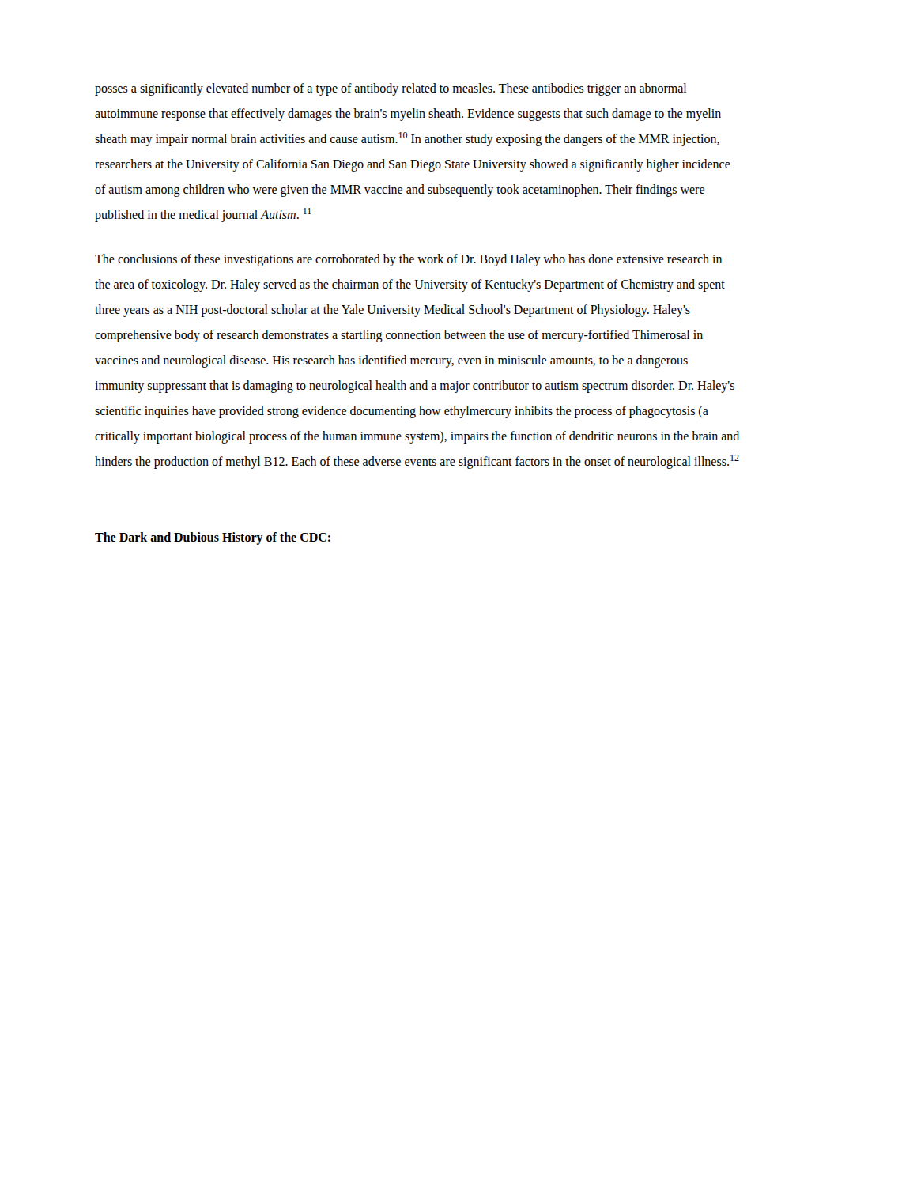posses a significantly elevated number of a type of antibody related to measles. These antibodies trigger an abnormal autoimmune response that effectively damages the brain's myelin sheath. Evidence suggests that such damage to the myelin sheath may impair normal brain activities and cause autism.10 In another study exposing the dangers of the MMR injection, researchers at the University of California San Diego and San Diego State University showed a significantly higher incidence of autism among children who were given the MMR vaccine and subsequently took acetaminophen. Their findings were published in the medical journal Autism. 11
The conclusions of these investigations are corroborated by the work of Dr. Boyd Haley who has done extensive research in the area of toxicology. Dr. Haley served as the chairman of the University of Kentucky's Department of Chemistry and spent three years as a NIH post-doctoral scholar at the Yale University Medical School's Department of Physiology. Haley's comprehensive body of research demonstrates a startling connection between the use of mercury-fortified Thimerosal in vaccines and neurological disease. His research has identified mercury, even in miniscule amounts, to be a dangerous immunity suppressant that is damaging to neurological health and a major contributor to autism spectrum disorder. Dr. Haley's scientific inquiries have provided strong evidence documenting how ethylmercury inhibits the process of phagocytosis (a critically important biological process of the human immune system), impairs the function of dendritic neurons in the brain and hinders the production of methyl B12. Each of these adverse events are significant factors in the onset of neurological illness.12
The Dark and Dubious History of the CDC: